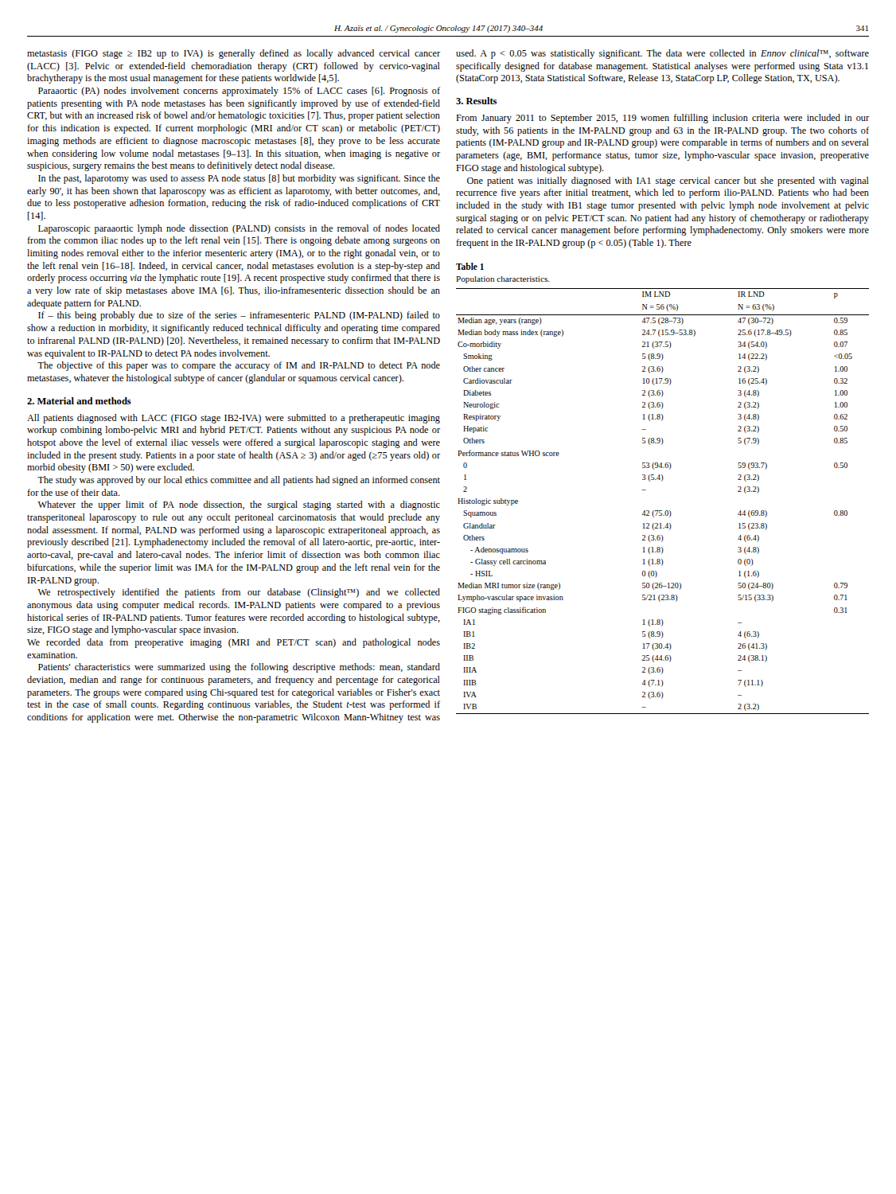H. Azaïs et al. / Gynecologic Oncology 147 (2017) 340–344
341
metastasis (FIGO stage ≥ IB2 up to IVA) is generally defined as locally advanced cervical cancer (LACC) [3]. Pelvic or extended-field chemoradiation therapy (CRT) followed by cervico-vaginal brachytherapy is the most usual management for these patients worldwide [4,5].
Paraaortic (PA) nodes involvement concerns approximately 15% of LACC cases [6]. Prognosis of patients presenting with PA node metastases has been significantly improved by use of extended-field CRT, but with an increased risk of bowel and/or hematologic toxicities [7]. Thus, proper patient selection for this indication is expected. If current morphologic (MRI and/or CT scan) or metabolic (PET/CT) imaging methods are efficient to diagnose macroscopic metastases [8], they prove to be less accurate when considering low volume nodal metastases [9–13]. In this situation, when imaging is negative or suspicious, surgery remains the best means to definitively detect nodal disease.
In the past, laparotomy was used to assess PA node status [8] but morbidity was significant. Since the early 90', it has been shown that laparoscopy was as efficient as laparotomy, with better outcomes, and, due to less postoperative adhesion formation, reducing the risk of radio-induced complications of CRT [14].
Laparoscopic paraaortic lymph node dissection (PALND) consists in the removal of nodes located from the common iliac nodes up to the left renal vein [15]. There is ongoing debate among surgeons on limiting nodes removal either to the inferior mesenteric artery (IMA), or to the right gonadal vein, or to the left renal vein [16–18]. Indeed, in cervical cancer, nodal metastases evolution is a step-by-step and orderly process occurring via the lymphatic route [19]. A recent prospective study confirmed that there is a very low rate of skip metastases above IMA [6]. Thus, ilio-inframesenteric dissection should be an adequate pattern for PALND.
If – this being probably due to size of the series – inframesenteric PALND (IM-PALND) failed to show a reduction in morbidity, it significantly reduced technical difficulty and operating time compared to infrarenal PALND (IR-PALND) [20]. Nevertheless, it remained necessary to confirm that IM-PALND was equivalent to IR-PALND to detect PA nodes involvement.
The objective of this paper was to compare the accuracy of IM and IR-PALND to detect PA node metastases, whatever the histological subtype of cancer (glandular or squamous cervical cancer).
2. Material and methods
All patients diagnosed with LACC (FIGO stage IB2-IVA) were submitted to a pretherapeutic imaging workup combining lombo-pelvic MRI and hybrid PET/CT. Patients without any suspicious PA node or hotspot above the level of external iliac vessels were offered a surgical laparoscopic staging and were included in the present study. Patients in a poor state of health (ASA ≥ 3) and/or aged (≥75 years old) or morbid obesity (BMI > 50) were excluded.
The study was approved by our local ethics committee and all patients had signed an informed consent for the use of their data.
Whatever the upper limit of PA node dissection, the surgical staging started with a diagnostic transperitoneal laparoscopy to rule out any occult peritoneal carcinomatosis that would preclude any nodal assessment. If normal, PALND was performed using a laparoscopic extraperitoneal approach, as previously described [21]. Lymphadenectomy included the removal of all latero-aortic, pre-aortic, inter-aorto-caval, pre-caval and latero-caval nodes. The inferior limit of dissection was both common iliac bifurcations, while the superior limit was IMA for the IM-PALND group and the left renal vein for the IR-PALND group.
We retrospectively identified the patients from our database (Clinsight™) and we collected anonymous data using computer medical records. IM-PALND patients were compared to a previous historical series of IR-PALND patients. Tumor features were recorded according to histological subtype, size, FIGO stage and lympho-vascular space invasion.
We recorded data from preoperative imaging (MRI and PET/CT scan) and pathological nodes examination.
Patients' characteristics were summarized using the following descriptive methods: mean, standard deviation, median and range for continuous parameters, and frequency and percentage for categorical parameters. The groups were compared using Chi-squared test for categorical variables or Fisher's exact test in the case of small counts. Regarding continuous variables, the Student t-test was performed if conditions for application were met. Otherwise the non-parametric Wilcoxon Mann-Whitney test was used. A p < 0.05 was statistically significant. The data were collected in Ennov clinical™, software specifically designed for database management. Statistical analyses were performed using Stata v13.1 (StataCorp 2013, Stata Statistical Software, Release 13, StataCorp LP, College Station, TX, USA).
3. Results
From January 2011 to September 2015, 119 women fulfilling inclusion criteria were included in our study, with 56 patients in the IM-PALND group and 63 in the IR-PALND group. The two cohorts of patients (IM-PALND group and IR-PALND group) were comparable in terms of numbers and on several parameters (age, BMI, performance status, tumor size, lympho-vascular space invasion, preoperative FIGO stage and histological subtype).
One patient was initially diagnosed with IA1 stage cervical cancer but she presented with vaginal recurrence five years after initial treatment, which led to perform ilio-PALND. Patients who had been included in the study with IB1 stage tumor presented with pelvic lymph node involvement at pelvic surgical staging or on pelvic PET/CT scan. No patient had any history of chemotherapy or radiotherapy related to cervical cancer management before performing lymphadenectomy. Only smokers were more frequent in the IR-PALND group (p < 0.05) (Table 1). There
Table 1
Population characteristics.
| | IM LND | IR LND | p |
| --- | --- | --- | --- |
| | N = 56 (%) | N = 63 (%) | |
| Median age, years (range) | 47.5 (28–73) | 47 (30–72) | 0.59 |
| Median body mass index (range) | 24.7 (15.9–53.8) | 25.6 (17.8–49.5) | 0.85 |
| Co-morbidity | 21 (37.5) | 34 (54.0) | 0.07 |
| Smoking | 5 (8.9) | 14 (22.2) | <0.05 |
| Other cancer | 2 (3.6) | 2 (3.2) | 1.00 |
| Cardiovascular | 10 (17.9) | 16 (25.4) | 0.32 |
| Diabetes | 2 (3.6) | 3 (4.8) | 1.00 |
| Neurologic | 2 (3.6) | 2 (3.2) | 1.00 |
| Respiratory | 1 (1.8) | 3 (4.8) | 0.62 |
| Hepatic | – | 2 (3.2) | 0.50 |
| Others | 5 (8.9) | 5 (7.9) | 0.85 |
| Performance status WHO score | | | |
| 0 | 53 (94.6) | 59 (93.7) | 0.50 |
| 1 | 3 (5.4) | 2 (3.2) | |
| 2 | – | 2 (3.2) | |
| Histologic subtype | | | |
| Squamous | 42 (75.0) | 44 (69.8) | 0.80 |
| Glandular | 12 (21.4) | 15 (23.8) | |
| Others | 2 (3.6) | 4 (6.4) | |
| - Adenosquamous | 1 (1.8) | 3 (4.8) | |
| - Glassy cell carcinoma | 1 (1.8) | 0 (0) | |
| - HSIL | 0 (0) | 1 (1.6) | |
| Median MRI tumor size (range) | 50 (26–120) | 50 (24–80) | 0.79 |
| Lympho-vascular space invasion | 5/21 (23.8) | 5/15 (33.3) | 0.71 |
| FIGO staging classification | | | 0.31 |
| IA1 | 1 (1.8) | – | |
| IB1 | 5 (8.9) | 4 (6.3) | |
| IB2 | 17 (30.4) | 26 (41.3) | |
| IIB | 25 (44.6) | 24 (38.1) | |
| IIIA | 2 (3.6) | – | |
| IIIB | 4 (7.1) | 7 (11.1) | |
| IVA | 2 (3.6) | – | |
| IVB | – | 2 (3.2) | |